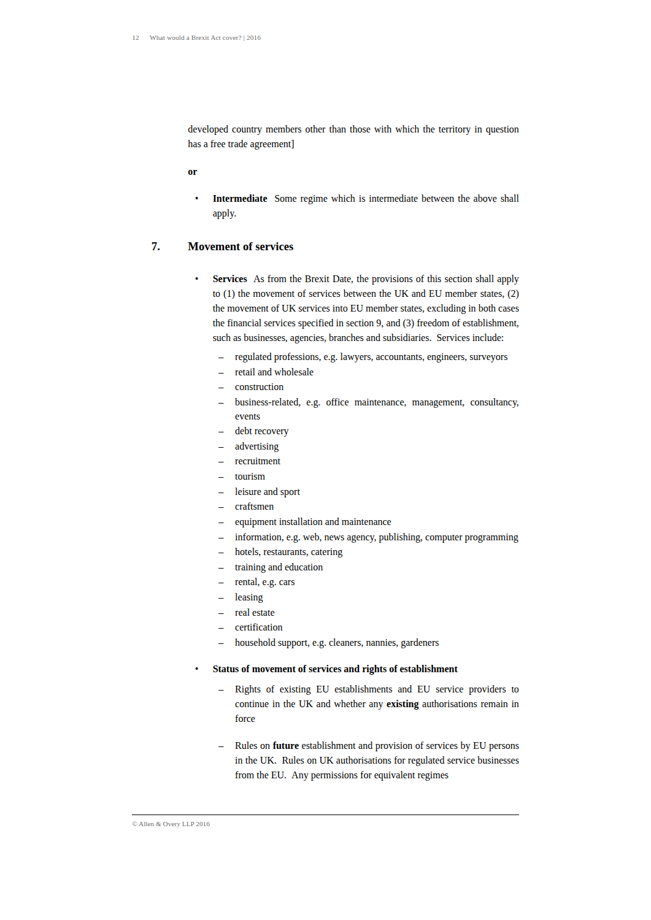12 What would a Brexit Act cover? | 2016
developed country members other than those with which the territory in question has a free trade agreement]
or
Intermediate Some regime which is intermediate between the above shall apply.
7. Movement of services
Services As from the Brexit Date, the provisions of this section shall apply to (1) the movement of services between the UK and EU member states, (2) the movement of UK services into EU member states, excluding in both cases the financial services specified in section 9, and (3) freedom of establishment, such as businesses, agencies, branches and subsidiaries. Services include:
regulated professions, e.g. lawyers, accountants, engineers, surveyors
retail and wholesale
construction
business-related, e.g. office maintenance, management, consultancy, events
debt recovery
advertising
recruitment
tourism
leisure and sport
craftsmen
equipment installation and maintenance
information, e.g. web, news agency, publishing, computer programming
hotels, restaurants, catering
training and education
rental, e.g. cars
leasing
real estate
certification
household support, e.g. cleaners, nannies, gardeners
Status of movement of services and rights of establishment
Rights of existing EU establishments and EU service providers to continue in the UK and whether any existing authorisations remain in force
Rules on future establishment and provision of services by EU persons in the UK. Rules on UK authorisations for regulated service businesses from the EU. Any permissions for equivalent regimes
© Allen & Overy LLP 2016